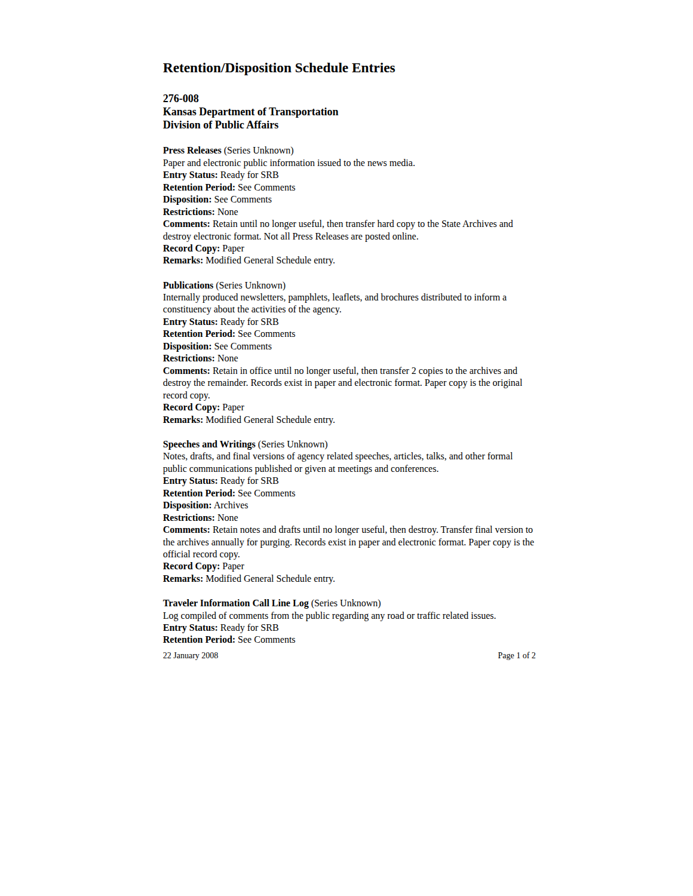Retention/Disposition Schedule Entries
276-008
Kansas Department of Transportation
Division of Public Affairs
Press Releases (Series Unknown)
Paper and electronic public information issued to the news media.
Entry Status: Ready for SRB
Retention Period: See Comments
Disposition: See Comments
Restrictions: None
Comments: Retain until no longer useful, then transfer hard copy to the State Archives and destroy electronic format. Not all Press Releases are posted online.
Record Copy: Paper
Remarks: Modified General Schedule entry.
Publications (Series Unknown)
Internally produced newsletters, pamphlets, leaflets, and brochures distributed to inform a constituency about the activities of the agency.
Entry Status: Ready for SRB
Retention Period: See Comments
Disposition: See Comments
Restrictions: None
Comments: Retain in office until no longer useful, then transfer 2 copies to the archives and destroy the remainder. Records exist in paper and electronic format. Paper copy is the original record copy.
Record Copy: Paper
Remarks: Modified General Schedule entry.
Speeches and Writings (Series Unknown)
Notes, drafts, and final versions of agency related speeches, articles, talks, and other formal public communications published or given at meetings and conferences.
Entry Status: Ready for SRB
Retention Period: See Comments
Disposition: Archives
Restrictions: None
Comments: Retain notes and drafts until no longer useful, then destroy. Transfer final version to the archives annually for purging. Records exist in paper and electronic format. Paper copy is the official record copy.
Record Copy: Paper
Remarks: Modified General Schedule entry.
Traveler Information Call Line Log (Series Unknown)
Log compiled of comments from the public regarding any road or traffic related issues.
Entry Status: Ready for SRB
Retention Period: See Comments
22 January 2008 Page 1 of 2